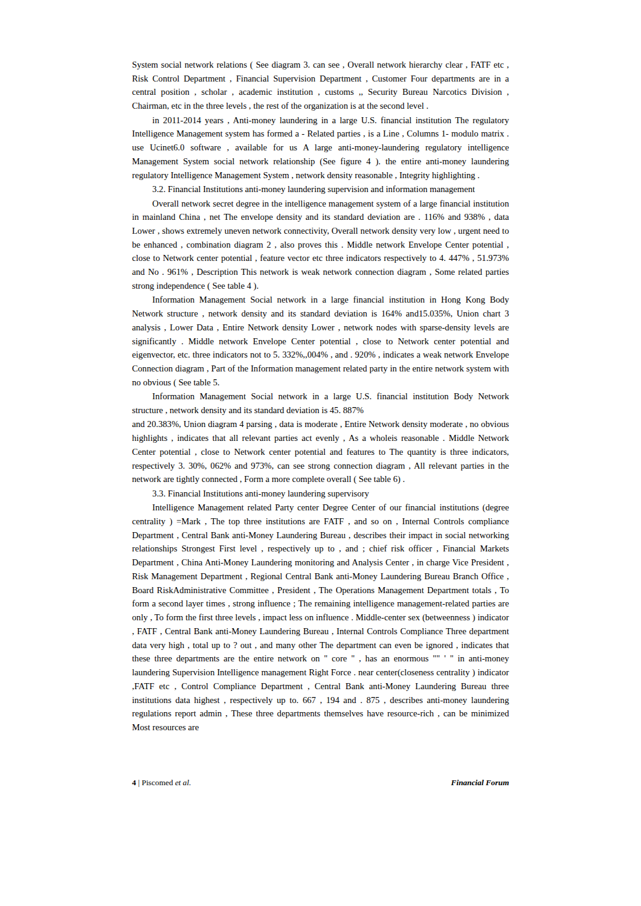System social network relations ( See diagram 3. can see , Overall network hierarchy clear , FATF etc , Risk Control Department , Financial Supervision Department , Customer Four departments are in a central position , scholar , academic institution , customs ,, Security Bureau Narcotics Division , Chairman, etc in the three levels , the rest of the organization is at the second level .
in 2011-2014 years , Anti-money laundering in a large U.S. financial institution The regulatory Intelligence Management system has formed a - Related parties , is a Line , Columns 1- modulo matrix . use Ucinet6.0 software , available for us A large anti-money-laundering regulatory intelligence Management System social network relationship (See figure 4 ). the entire anti-money laundering regulatory Intelligence Management System , network density reasonable , Integrity highlighting .
3.2. Financial Institutions anti-money laundering supervision and information management
Overall network secret degree in the intelligence management system of a large financial institution in mainland China , net The envelope density and its standard deviation are . 116% and 938% , data Lower , shows extremely uneven network connectivity, Overall network density very low , urgent need to be enhanced , combination diagram 2 , also proves this . Middle network Envelope Center potential , close to Network center potential , feature vector etc three indicators respectively to 4. 447% , 51.973% and No . 961% , Description This network is weak network connection diagram , Some related parties strong independence ( See table 4 ).
Information Management Social network in a large financial institution in Hong Kong Body Network structure , network density and its standard deviation is 164% and15.035%, Union chart 3 analysis , Lower Data , Entire Network density Lower , network nodes with sparse-density levels are significantly . Middle network Envelope Center potential , close to Network center potential and eigenvector, etc. three indicators not to 5. 332%,,004% , and . 920% , indicates a weak network Envelope Connection diagram , Part of the Information management related party in the entire network system with no obvious ( See table 5.
Information Management Social network in a large U.S. financial institution Body Network structure , network density and its standard deviation is 45. 887%
and 20.383%, Union diagram 4 parsing , data is moderate , Entire Network density moderate , no obvious highlights , indicates that all relevant parties act evenly , As a wholeis reasonable . Middle Network Center potential , close to Network center potential and features to The quantity is three indicators, respectively 3. 30%, 062% and 973%, can see strong connection diagram , All relevant parties in the network are tightly connected , Form a more complete overall ( See table 6) .
3.3. Financial Institutions anti-money laundering supervisory
Intelligence Management related Party center Degree Center of our financial institutions (degree centrality ) =Mark , The top three institutions are FATF , and so on , Internal Controls compliance Department , Central Bank anti-Money Laundering Bureau , describes their impact in social networking relationships Strongest First level , respectively up to , and ; chief risk officer , Financial Markets Department , China Anti-Money Laundering monitoring and Analysis Center , in charge Vice President , Risk Management Department , Regional Central Bank anti-Money Laundering Bureau Branch Office , Board RiskAdministrative Committee , President , The Operations Management Department totals , To form a second layer times , strong influence ; The remaining intelligence management-related parties are only , To form the first three levels , impact less on influence . Middle-center sex (betweenness ) indicator , FATF , Central Bank anti-Money Laundering Bureau , Internal Controls Compliance Three department data very high , total up to ? out , and many other The department can even be ignored , indicates that these three departments are the entire network on " core " , has an enormous "" ' " in anti-money laundering Supervision Intelligence management Right Force . near center(closeness centrality ) indicator ,FATF etc , Control Compliance Department , Central Bank anti-Money Laundering Bureau three institutions data highest , respectively up to. 667 , 194 and . 875 , describes anti-money laundering regulations report admin , These three departments themselves have resource-rich , can be minimized Most resources are
4 | Piscomed et al.
Financial Forum